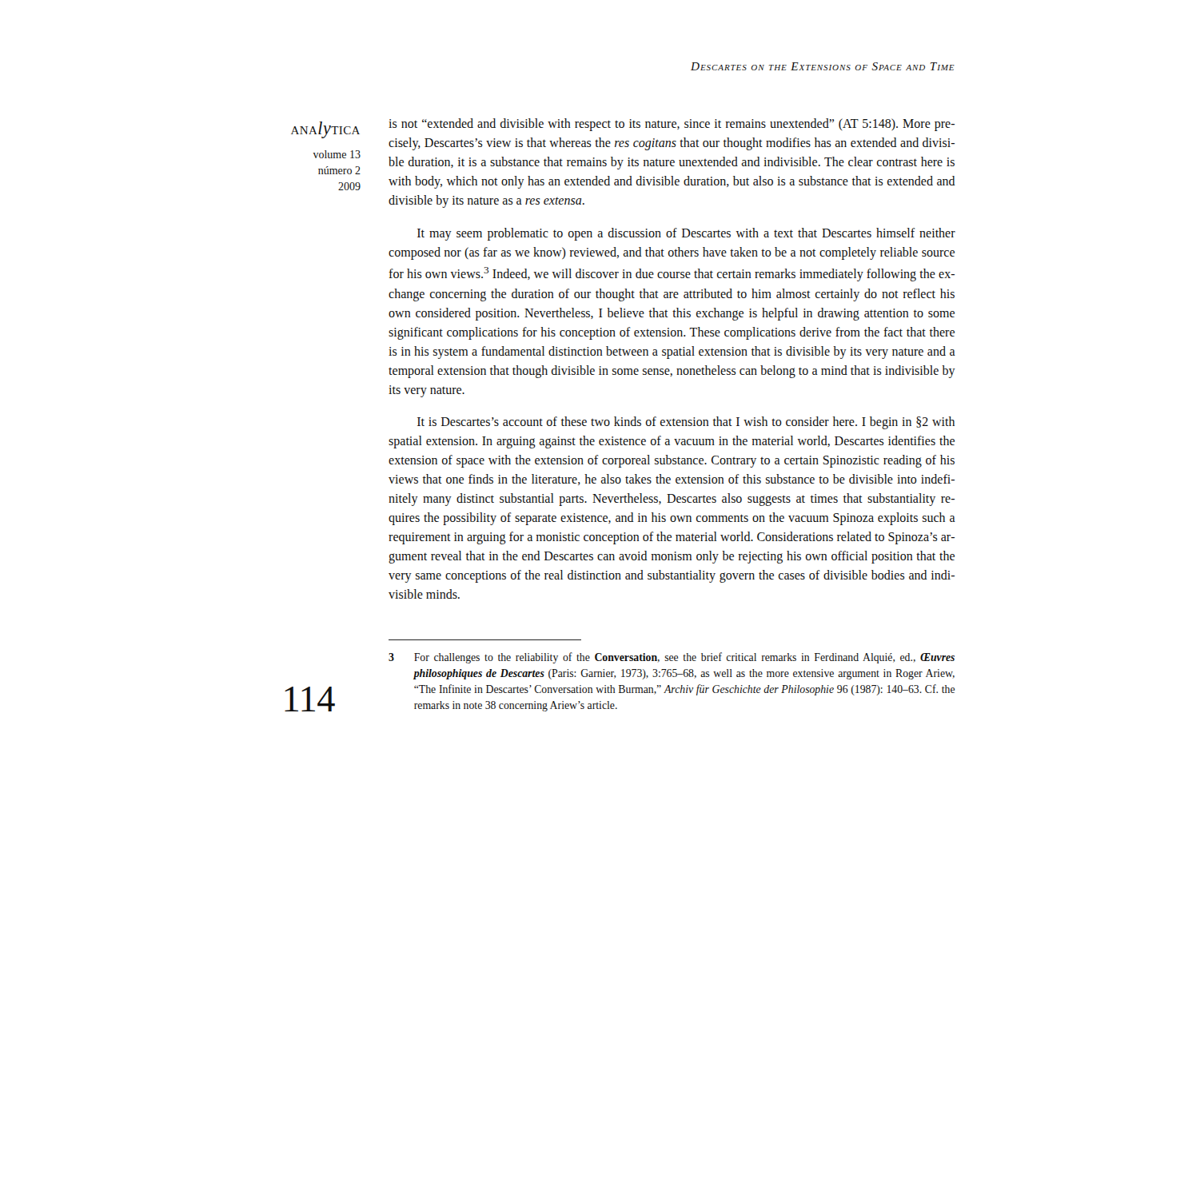Descartes on the Extensions of Space and Time
ana ly tica
volume 13
número 2
2009
is not “extended and divisible with respect to its nature, since it remains unextended” (AT 5:148). More precisely, Descartes’s view is that whereas the res cogitans that our thought modifies has an extended and divisible duration, it is a substance that remains by its nature unextended and indivisible. The clear contrast here is with body, which not only has an extended and divisible duration, but also is a substance that is extended and divisible by its nature as a res extensa.
It may seem problematic to open a discussion of Descartes with a text that Descartes himself neither composed nor (as far as we know) reviewed, and that others have taken to be a not completely reliable source for his own views.3 Indeed, we will discover in due course that certain remarks immediately following the exchange concerning the duration of our thought that are attributed to him almost certainly do not reflect his own considered position. Nevertheless, I believe that this exchange is helpful in drawing attention to some significant complications for his conception of extension. These complications derive from the fact that there is in his system a fundamental distinction between a spatial extension that is divisible by its very nature and a temporal extension that though divisible in some sense, nonetheless can belong to a mind that is indivisible by its very nature.
It is Descartes’s account of these two kinds of extension that I wish to consider here. I begin in §2 with spatial extension. In arguing against the existence of a vacuum in the material world, Descartes identifies the extension of space with the extension of corporeal substance. Contrary to a certain Spinozistic reading of his views that one finds in the literature, he also takes the extension of this substance to be divisible into indefinitely many distinct substantial parts. Nevertheless, Descartes also suggests at times that substantiality requires the possibility of separate existence, and in his own comments on the vacuum Spinoza exploits such a requirement in arguing for a monistic conception of the material world. Considerations related to Spinoza’s argument reveal that in the end Descartes can avoid monism only be rejecting his own official position that the very same conceptions of the real distinction and substantiality govern the cases of divisible bodies and indivisible minds.
3
For challenges to the reliability of the Conversation, see the brief critical remarks in Ferdinand Alquié, ed., Œuvres philosophiques de Descartes (Paris: Garnier, 1973), 3:765–68, as well as the more extensive argument in Roger Ariew, “The Infinite in Descartes’ Conversation with Burman,” Archiv für Geschichte der Philosophie 96 (1987): 140–63. Cf. the remarks in note 38 concerning Ariew’s article.
114